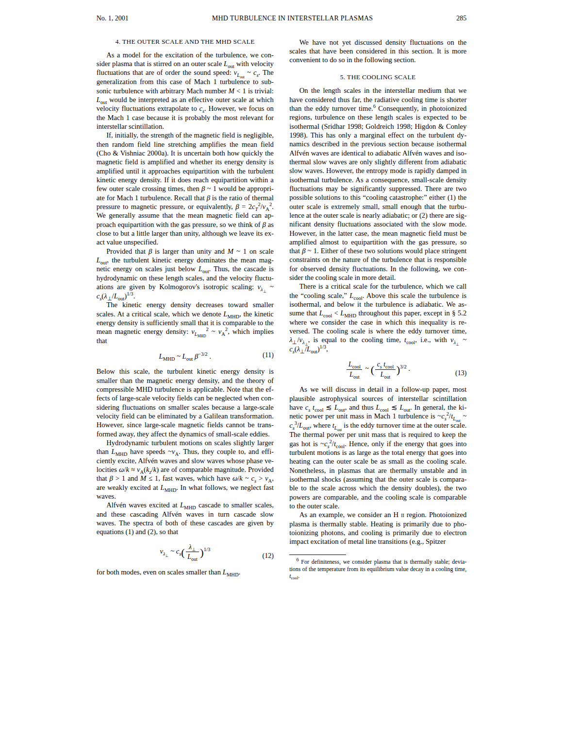No. 1, 2001 MHD TURBULENCE IN INTERSTELLAR PLASMAS 285
4. THE OUTER SCALE AND THE MHD SCALE
As a model for the excitation of the turbulence, we consider plasma that is stirred on an outer scale Lout with velocity fluctuations that are of order the sound speed: vLout ~ cs. The generalization from this case of Mach 1 turbulence to subsonic turbulence with arbitrary Mach number M < 1 is trivial: Lout would be interpreted as an effective outer scale at which velocity fluctuations extrapolate to cs. However, we focus on the Mach 1 case because it is probably the most relevant for interstellar scintillation.
If, initially, the strength of the magnetic field is negligible, then random field line stretching amplifies the mean field (Cho & Vishniac 2000a). It is uncertain both how quickly the magnetic field is amplified and whether its energy density is amplified until it approaches equipartition with the turbulent kinetic energy density. If it does reach equipartition within a few outer scale crossing times, then β ~ 1 would be appropriate for Mach 1 turbulence. Recall that β is the ratio of thermal pressure to magnetic pressure, or equivalently, β = 2cT2/vA2. We generally assume that the mean magnetic field can approach equipartition with the gas pressure, so we think of β as close to but a little larger than unity, although we leave its exact value unspecified.
Provided that β is larger than unity and M ~ 1 on scale Lout, the turbulent kinetic energy dominates the mean magnetic energy on scales just below Lout. Thus, the cascade is hydrodynamic on these length scales, and the velocity fluctuations are given by Kolmogorov's isotropic scaling: vλ⊥ ~ cs(λ⊥/Lout)1/3.
The kinetic energy density decreases toward smaller scales. At a critical scale, which we denote LMHD, the kinetic energy density is sufficiently small that it is comparable to the mean magnetic energy density: vLMHD2 ~ vA2, which implies that
LMHD ~ Lout β−3/2 . (11)
Below this scale, the turbulent kinetic energy density is smaller than the magnetic energy density, and the theory of compressible MHD turbulence is applicable. Note that the effects of large-scale velocity fields can be neglected when considering fluctuations on smaller scales because a large-scale velocity field can be eliminated by a Galilean transformation. However, since large-scale magnetic fields cannot be transformed away, they affect the dynamics of small-scale eddies.
Hydrodynamic turbulent motions on scales slightly larger than LMHD have speeds ~vA. Thus, they couple to, and efficiently excite, Alfvén waves and slow waves whose phase velocities ω/k ≈ vA(kz/k) are of comparable magnitude. Provided that β > 1 and M ≤ 1, fast waves, which have ω/k ~ cs > vA, are weakly excited at LMHD. In what follows, we neglect fast waves.
Alfvén waves excited at LMHD cascade to smaller scales, and these cascading Alfvén waves in turn cascade slow waves. The spectra of both of these cascades are given by equations (1) and (2), so that
vλ⊥ ~ cs(λ⊥Lout)1/3 (12)
for both modes, even on scales smaller than LMHD.
We have not yet discussed density fluctuations on the scales that have been considered in this section. It is more convenient to do so in the following section.
5. THE COOLING SCALE
On the length scales in the interstellar medium that we have considered thus far, the radiative cooling time is shorter than the eddy turnover time.6 Consequently, in photoionized regions, turbulence on these length scales is expected to be isothermal (Sridhar 1998; Goldreich 1998; Higdon & Conley 1998). This has only a marginal effect on the turbulent dynamics described in the previous section because isothermal Alfvén waves are identical to adiabatic Alfvén waves and isothermal slow waves are only slightly different from adiabatic slow waves. However, the entropy mode is rapidly damped in isothermal turbulence. As a consequence, small-scale density fluctuations may be significantly suppressed. There are two possible solutions to this “cooling catastrophe:” either (1) the outer scale is extremely small, small enough that the turbulence at the outer scale is nearly adiabatic; or (2) there are significant density fluctuations associated with the slow mode. However, in the latter case, the mean magnetic field must be amplified almost to equipartition with the gas pressure, so that β ~ 1. Either of these two solutions would place stringent constraints on the nature of the turbulence that is responsible for observed density fluctuations. In the following, we consider the cooling scale in more detail.
There is a critical scale for the turbulence, which we call the “cooling scale,” Lcool. Above this scale the turbulence is isothermal, and below it the turbulence is adiabatic. We assume that Lcool < LMHD throughout this paper, except in § 5.2 where we consider the case in which this inequality is reversed. The cooling scale is where the eddy turnover time, λ⊥/vλ⊥, is equal to the cooling time, tcool, i.e., with vλ⊥ ~ cs(λ⊥/Lout)1/3,
Lcool Lout ~ (cs tcool Lout)3/2 . (13)
As we will discuss in detail in a follow-up paper, most plausible astrophysical sources of interstellar scintillation have cs tcool ≲ Lout, and thus Lcool ≲ Lout. In general, the kinetic power per unit mass in Mach 1 turbulence is ~cs2/tLout ~ cs3/Lout, where tLout is the eddy turnover time at the outer scale. The thermal power per unit mass that is required to keep the gas hot is ~cs2/tcool. Hence, only if the energy that goes into turbulent motions is as large as the total energy that goes into heating can the outer scale be as small as the cooling scale. Nonetheless, in plasmas that are thermally unstable and in isothermal shocks (assuming that the outer scale is comparable to the scale across which the density doubles), the two powers are comparable, and the cooling scale is comparable to the outer scale.
As an example, we consider an H ii region. Photoionized plasma is thermally stable. Heating is primarily due to photoionizing photons, and cooling is primarily due to electron impact excitation of metal line transitions (e.g., Spitzer
6 For definiteness, we consider plasma that is thermally stable; deviations of the temperature from its equilibrium value decay in a cooling time, tcool.